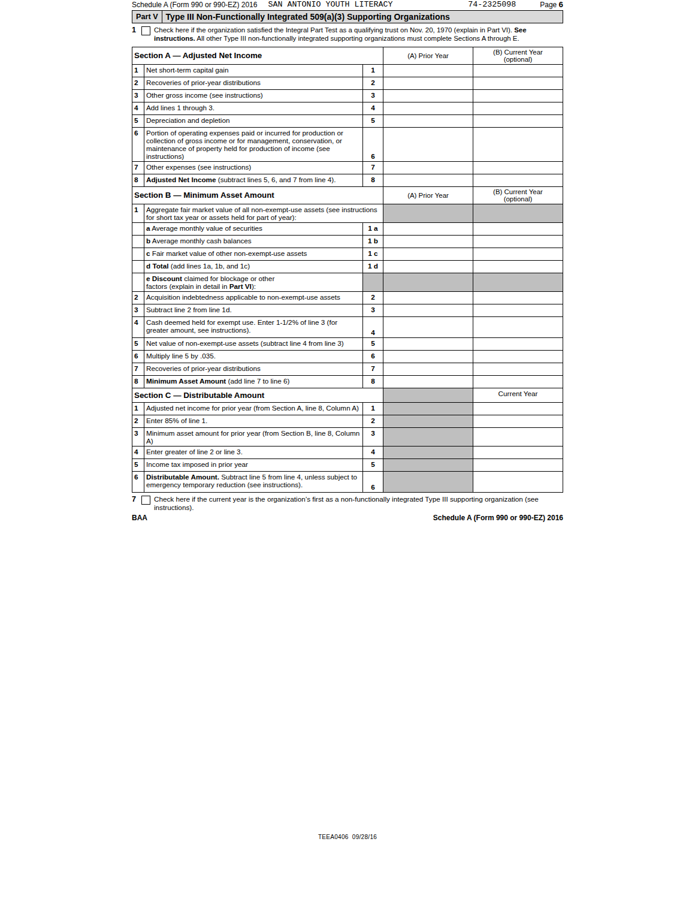Schedule A (Form 990 or 990-EZ) 2016
SAN ANTONIO YOUTH LITERACY
74-2325098
Page 6
Part V
Type III Non-Functionally Integrated 509(a)(3) Supporting Organizations
1
Check here if the organization satisfied the Integral Part Test as a qualifying trust on Nov. 20, 1970 (explain in Part VI). See instructions. All other Type III non-functionally integrated supporting organizations must complete Sections A through E.
| Section A — Adjusted Net Income | (A) Prior Year | (B) Current Year (optional) |
| 1 | Net short-term capital gain | 1 | | |
| 2 | Recoveries of prior-year distributions | 2 | | |
| 3 | Other gross income (see instructions) | 3 | | |
| 4 | Add lines 1 through 3. | 4 | | |
| 5 | Depreciation and depletion | 5 | | |
| 6 | Portion of operating expenses paid or incurred for production or collection of gross income or for management, conservation, or maintenance of property held for production of income (see instructions) | 6 | | |
| 7 | Other expenses (see instructions) | 7 | | |
| 8 | Adjusted Net Income (subtract lines 5, 6, and 7 from line 4). | 8 | | |
| Section B — Minimum Asset Amount | (A) Prior Year | (B) Current Year (optional) |
| 1 | Aggregate fair market value of all non-exempt-use assets (see instructions for short tax year or assets held for part of year): | | |
| | a Average monthly value of securities | 1 a | | |
| | b Average monthly cash balances | 1 b | | |
| | c Fair market value of other non-exempt-use assets | 1 c | | |
| | d Total (add lines 1a, 1b, and 1c) | 1 d | | |
| | e Discount claimed for blockage or other factors (explain in detail in Part VI ): | | | |
| 2 | Acquisition indebtedness applicable to non-exempt-use assets | 2 | | |
| 3 | Subtract line 2 from line 1d. | 3 | | |
| 4 | Cash deemed held for exempt use. Enter 1-1/2% of line 3 (for greater amount, see instructions). | 4 | | |
| 5 | Net value of non-exempt-use assets (subtract line 4 from line 3) | 5 | | |
| 6 | Multiply line 5 by .035. | 6 | | |
| 7 | Recoveries of prior-year distributions | 7 | | |
| 8 | Minimum Asset Amount (add line 7 to line 6) | 8 | | |
| Section C — Distributable Amount | | Current Year |
| 1 | Adjusted net income for prior year (from Section A, line 8, Column A) | 1 | | |
| 2 | Enter 85% of line 1. | 2 | | |
| 3 | Minimum asset amount for prior year (from Section B, line 8, Column A) | 3 | | |
| 4 | Enter greater of line 2 or line 3. | 4 | | |
| 5 | Income tax imposed in prior year | 5 | | |
| 6 | Distributable Amount. Subtract line 5 from line 4, unless subject to emergency temporary reduction (see instructions). | 6 | | |
7
Check here if the current year is the organization’s first as a non-functionally integrated Type III supporting organization (see instructions).
BAA
Schedule A (Form 990 or 990-EZ) 2016
TEEA0406 09/28/16